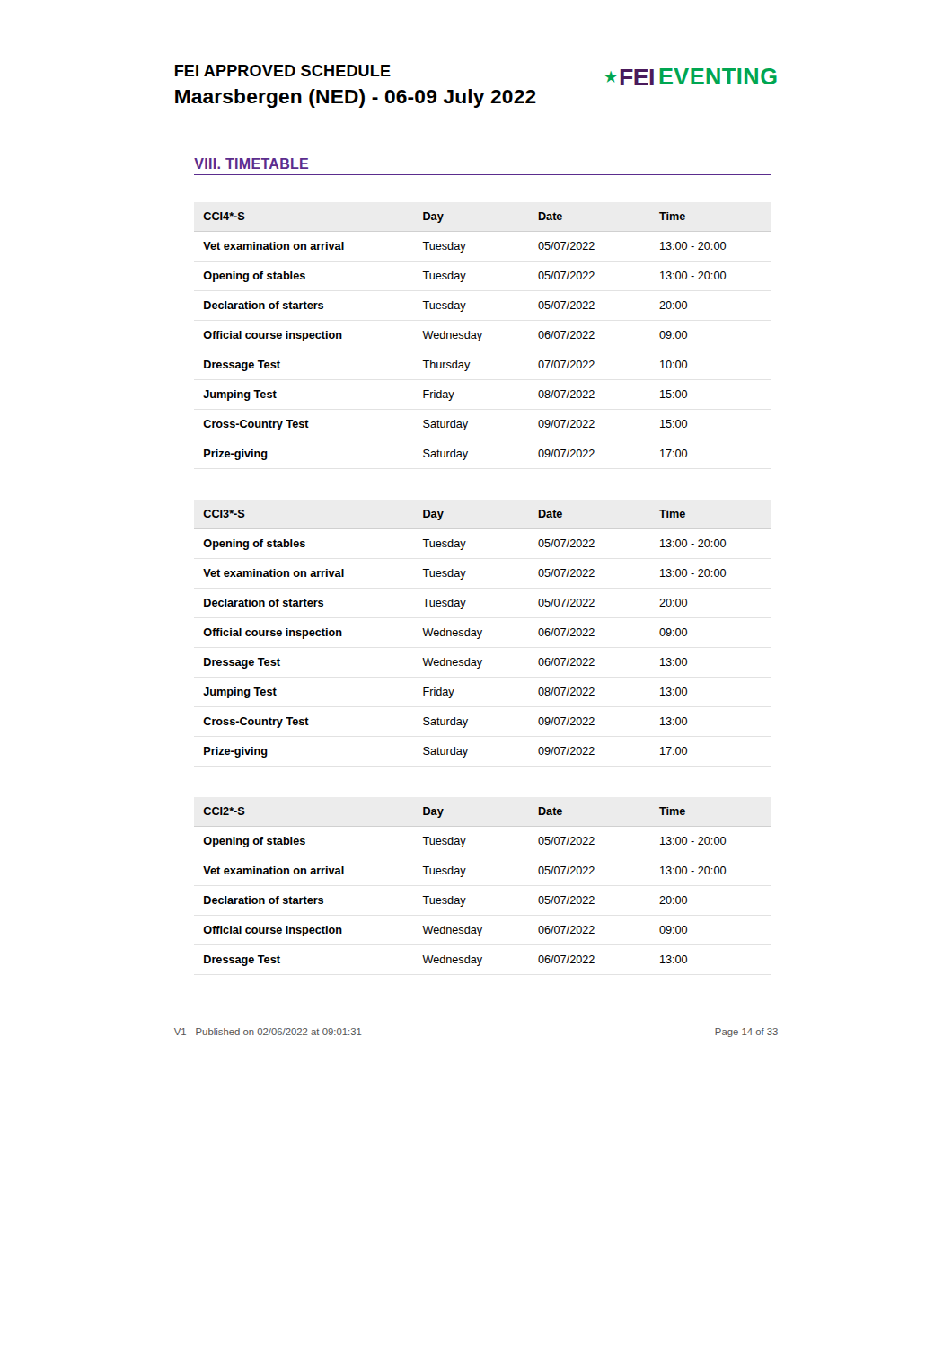FEI APPROVED SCHEDULE
Maarsbergen (NED) - 06-09 July 2022
⋆FEI EVENTING
VIII. TIMETABLE
| CCI4*-S | Day | Date | Time |
| --- | --- | --- | --- |
| Vet examination on arrival | Tuesday | 05/07/2022 | 13:00 - 20:00 |
| Opening of stables | Tuesday | 05/07/2022 | 13:00 - 20:00 |
| Declaration of starters | Tuesday | 05/07/2022 | 20:00 |
| Official course inspection | Wednesday | 06/07/2022 | 09:00 |
| Dressage Test | Thursday | 07/07/2022 | 10:00 |
| Jumping Test | Friday | 08/07/2022 | 15:00 |
| Cross-Country Test | Saturday | 09/07/2022 | 15:00 |
| Prize-giving | Saturday | 09/07/2022 | 17:00 |
| CCI3*-S | Day | Date | Time |
| --- | --- | --- | --- |
| Opening of stables | Tuesday | 05/07/2022 | 13:00 - 20:00 |
| Vet examination on arrival | Tuesday | 05/07/2022 | 13:00 - 20:00 |
| Declaration of starters | Tuesday | 05/07/2022 | 20:00 |
| Official course inspection | Wednesday | 06/07/2022 | 09:00 |
| Dressage Test | Wednesday | 06/07/2022 | 13:00 |
| Jumping Test | Friday | 08/07/2022 | 13:00 |
| Cross-Country Test | Saturday | 09/07/2022 | 13:00 |
| Prize-giving | Saturday | 09/07/2022 | 17:00 |
| CCI2*-S | Day | Date | Time |
| --- | --- | --- | --- |
| Opening of stables | Tuesday | 05/07/2022 | 13:00 - 20:00 |
| Vet examination on arrival | Tuesday | 05/07/2022 | 13:00 - 20:00 |
| Declaration of starters | Tuesday | 05/07/2022 | 20:00 |
| Official course inspection | Wednesday | 06/07/2022 | 09:00 |
| Dressage Test | Wednesday | 06/07/2022 | 13:00 |
V1 - Published on 02/06/2022 at 09:01:31 Page 14 of 33